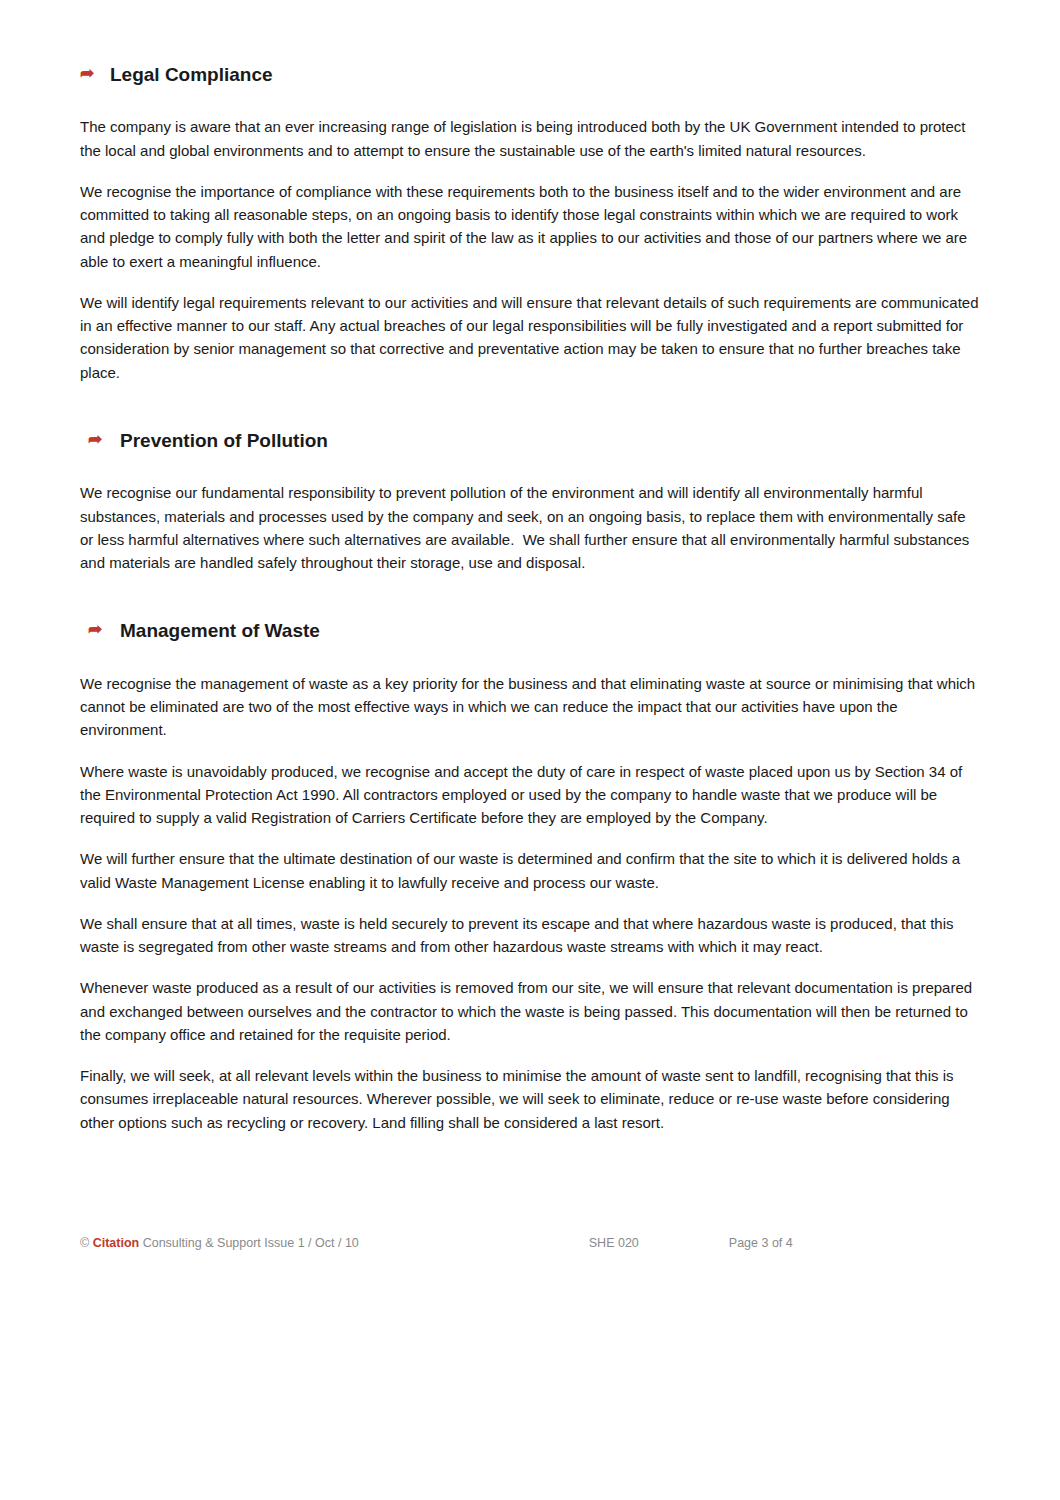Legal Compliance
The company is aware that an ever increasing range of legislation is being introduced both by the UK Government intended to protect the local and global environments and to attempt to ensure the sustainable use of the earth's limited natural resources.
We recognise the importance of compliance with these requirements both to the business itself and to the wider environment and are committed to taking all reasonable steps, on an ongoing basis to identify those legal constraints within which we are required to work and pledge to comply fully with both the letter and spirit of the law as it applies to our activities and those of our partners where we are able to exert a meaningful influence.
We will identify legal requirements relevant to our activities and will ensure that relevant details of such requirements are communicated in an effective manner to our staff. Any actual breaches of our legal responsibilities will be fully investigated and a report submitted for consideration by senior management so that corrective and preventative action may be taken to ensure that no further breaches take place.
Prevention of Pollution
We recognise our fundamental responsibility to prevent pollution of the environment and will identify all environmentally harmful substances, materials and processes used by the company and seek, on an ongoing basis, to replace them with environmentally safe or less harmful alternatives where such alternatives are available. We shall further ensure that all environmentally harmful substances and materials are handled safely throughout their storage, use and disposal.
Management of Waste
We recognise the management of waste as a key priority for the business and that eliminating waste at source or minimising that which cannot be eliminated are two of the most effective ways in which we can reduce the impact that our activities have upon the environment.
Where waste is unavoidably produced, we recognise and accept the duty of care in respect of waste placed upon us by Section 34 of the Environmental Protection Act 1990. All contractors employed or used by the company to handle waste that we produce will be required to supply a valid Registration of Carriers Certificate before they are employed by the Company.
We will further ensure that the ultimate destination of our waste is determined and confirm that the site to which it is delivered holds a valid Waste Management License enabling it to lawfully receive and process our waste.
We shall ensure that at all times, waste is held securely to prevent its escape and that where hazardous waste is produced, that this waste is segregated from other waste streams and from other hazardous waste streams with which it may react.
Whenever waste produced as a result of our activities is removed from our site, we will ensure that relevant documentation is prepared and exchanged between ourselves and the contractor to which the waste is being passed. This documentation will then be returned to the company office and retained for the requisite period.
Finally, we will seek, at all relevant levels within the business to minimise the amount of waste sent to landfill, recognising that this is consumes irreplaceable natural resources. Wherever possible, we will seek to eliminate, reduce or re-use waste before considering other options such as recycling or recovery. Land filling shall be considered a last resort.
© Citation Consulting & Support Issue 1 / Oct / 10 SHE 020 Page 3 of 4